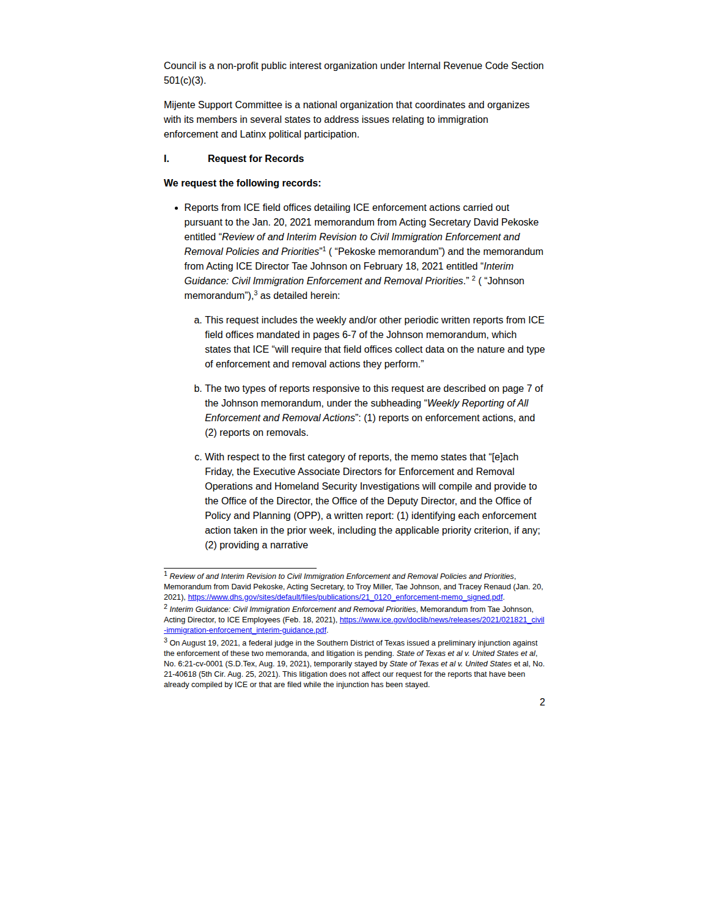Council is a non-profit public interest organization under Internal Revenue Code Section 501(c)(3).
Mijente Support Committee is a national organization that coordinates and organizes with its members in several states to address issues relating to immigration enforcement and Latinx political participation.
I. Request for Records
We request the following records:
Reports from ICE field offices detailing ICE enforcement actions carried out pursuant to the Jan. 20, 2021 memorandum from Acting Secretary David Pekoske entitled “Review of and Interim Revision to Civil Immigration Enforcement and Removal Policies and Priorities”1 ( “Pekoske memorandum”) and the memorandum from Acting ICE Director Tae Johnson on February 18, 2021 entitled “Interim Guidance: Civil Immigration Enforcement and Removal Priorities.” 2 ( “Johnson memorandum”),3 as detailed herein:
This request includes the weekly and/or other periodic written reports from ICE field offices mandated in pages 6-7 of the Johnson memorandum, which states that ICE “will require that field offices collect data on the nature and type of enforcement and removal actions they perform.”
The two types of reports responsive to this request are described on page 7 of the Johnson memorandum, under the subheading “Weekly Reporting of All Enforcement and Removal Actions”: (1) reports on enforcement actions, and (2) reports on removals.
With respect to the first category of reports, the memo states that “[e]ach Friday, the Executive Associate Directors for Enforcement and Removal Operations and Homeland Security Investigations will compile and provide to the Office of the Director, the Office of the Deputy Director, and the Office of Policy and Planning (OPP), a written report: (1) identifying each enforcement action taken in the prior week, including the applicable priority criterion, if any; (2) providing a narrative
1 Review of and Interim Revision to Civil Immigration Enforcement and Removal Policies and Priorities, Memorandum from David Pekoske, Acting Secretary, to Troy Miller, Tae Johnson, and Tracey Renaud (Jan. 20, 2021), https://www.dhs.gov/sites/default/files/publications/21_0120_enforcement-memo_signed.pdf.
2 Interim Guidance: Civil Immigration Enforcement and Removal Priorities, Memorandum from Tae Johnson, Acting Director, to ICE Employees (Feb. 18, 2021), https://www.ice.gov/doclib/news/releases/2021/021821_civil-immigration-enforcement_interim-guidance.pdf.
3 On August 19, 2021, a federal judge in the Southern District of Texas issued a preliminary injunction against the enforcement of these two memoranda, and litigation is pending. State of Texas et al v. United States et al, No. 6:21-cv-0001 (S.D.Tex, Aug. 19, 2021), temporarily stayed by State of Texas et al v. United States et al, No. 21-40618 (5th Cir. Aug. 25, 2021). This litigation does not affect our request for the reports that have been already compiled by ICE or that are filed while the injunction has been stayed.
2